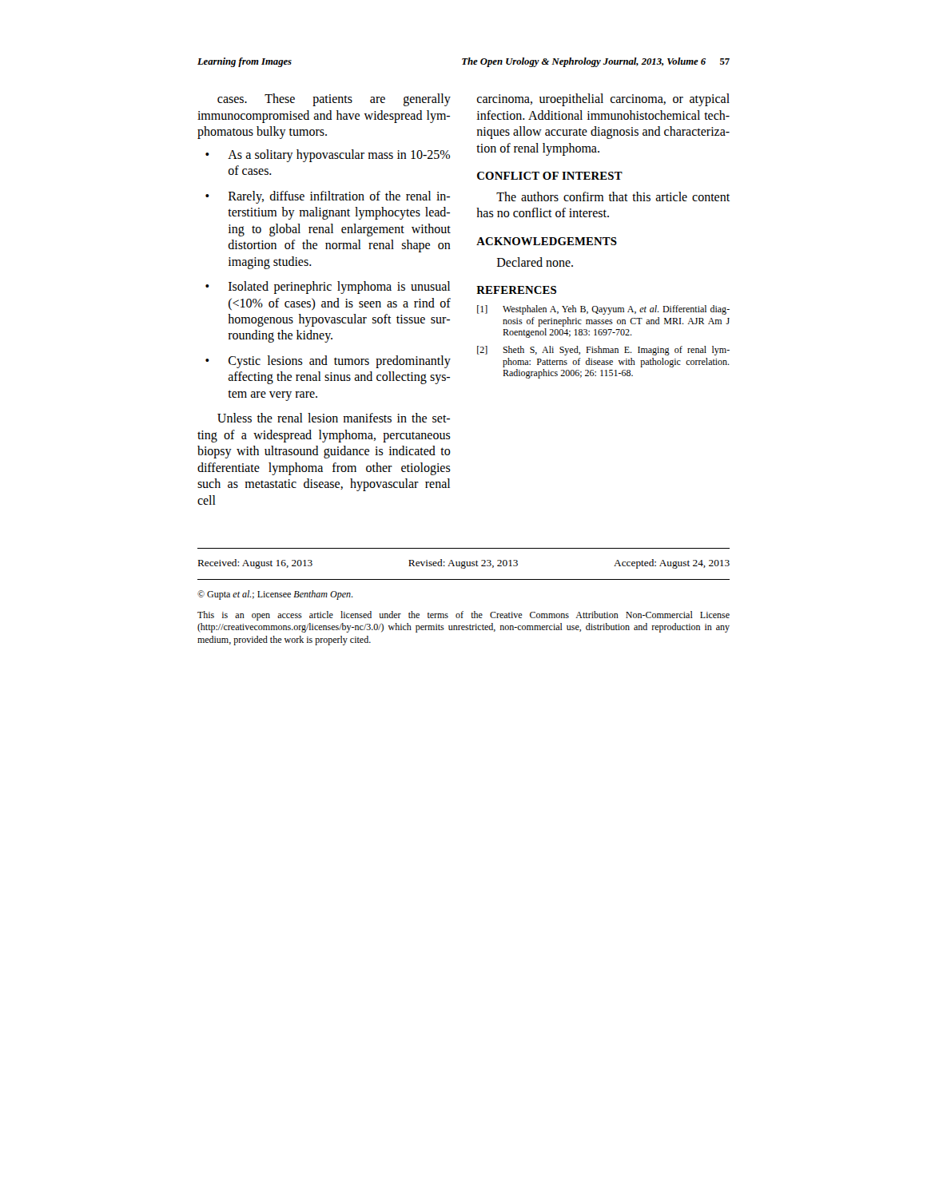Learning from Images
The Open Urology & Nephrology Journal, 2013, Volume 657
cases. These patients are generally immunocompro­mised and have widespread lymphomatous bulky tumors.
As a solitary hypovascular mass in 10-25% of cases.
Rarely, diffuse infiltration of the renal interstitium by malignant lymphocytes leading to global renal enlargement without distortion of the normal renal shape on imaging studies.
Isolated perinephric lymphoma is unusual (<10% of cases) and is seen as a rind of homogenous hypovascular soft tissue surrounding the kidney.
Cystic lesions and tumors predominantly affecting the renal sinus and collecting system are very rare.
Unless the renal lesion manifests in the setting of a widespread lymphoma, percutaneous biopsy with ultrasound guidance is indicated to differentiate lymphoma from other etiologies such as metastatic disease, hypovascular renal cell
carcinoma, uroepithelial carcinoma, or atypical infection. Additional immunohistochemical techniques allow accurate diagnosis and characterization of renal lymphoma.
Conflict of Interest
The authors confirm that this article content has no conflict of interest.
Acknowledgements
Declared none.
References
[1]
Westphalen A, Yeh B, Qayyum A, et al. Differential diagnosis of perinephric masses on CT and MRI. AJR Am J Roentgenol 2004; 183: 1697-702.
[2]
Sheth S, Ali Syed, Fishman E. Imaging of renal lymphoma: Patterns of disease with pathologic correlation. Radiographics 2006; 26: 1151-68.
Received: August 16, 2013 Revised: August 23, 2013 Accepted: August 24, 2013
© Gupta et al.; Licensee Bentham Open.
This is an open access article licensed under the terms of the Creative Commons Attribution Non-Commercial License (http://creativecommons.org/licenses/by-nc/3.0/) which permits unrestricted, non-commercial use, distribution and reproduction in any medium, provided the work is properly cited.